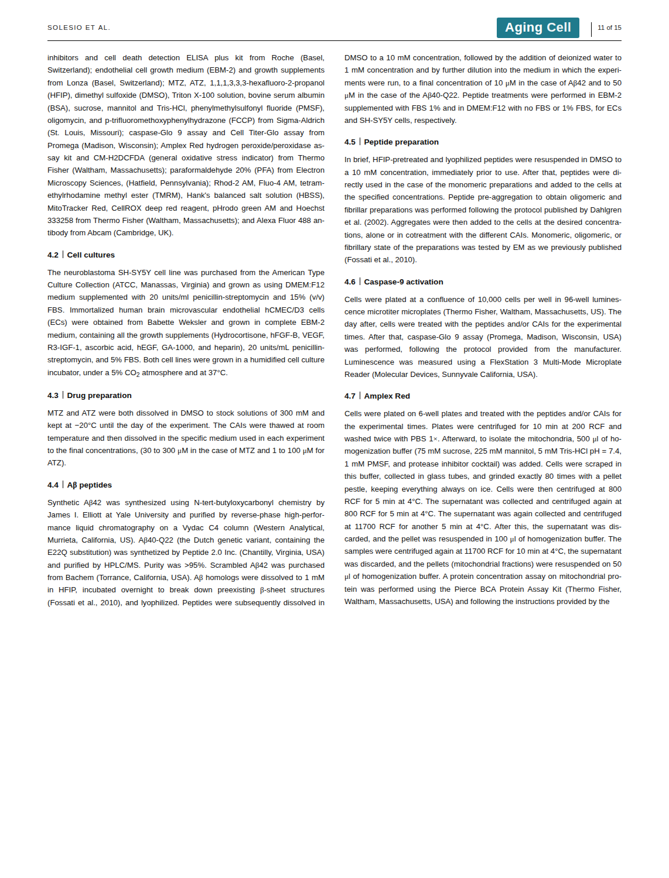Solesio et al.
Aging Cell
11 of 15
inhibitors and cell death detection ELISA plus kit from Roche (Basel, Switzerland); endothelial cell growth medium (EBM-2) and growth supplements from Lonza (Basel, Switzerland); MTZ, ATZ, 1,1,1,3,3,3-hexafluoro-2-propanol (HFIP), dimethyl sulfoxide (DMSO), Triton X-100 solution, bovine serum albumin (BSA), sucrose, mannitol and Tris-HCl, phenylmethylsulfonyl fluoride (PMSF), oligomycin, and p-trifluoromethoxyphenylhydrazone (FCCP) from Sigma-Aldrich (St. Louis, Missouri); caspase-Glo 9 assay and Cell Titer-Glo assay from Promega (Madison, Wisconsin); Amplex Red hydrogen peroxide/peroxidase assay kit and CM-H2DCFDA (general oxidative stress indicator) from Thermo Fisher (Waltham, Massachusetts); paraformaldehyde 20% (PFA) from Electron Microscopy Sciences, (Hatfield, Pennsylvania); Rhod-2 AM, Fluo-4 AM, tetramethylrhodamine methyl ester (TMRM), Hank's balanced salt solution (HBSS), MitoTracker Red, CellROX deep red reagent, pHrodo green AM and Hoechst 333258 from Thermo Fisher (Waltham, Massachusetts); and Alexa Fluor 488 antibody from Abcam (Cambridge, UK).
4.2 Cell cultures
The neuroblastoma SH-SY5Y cell line was purchased from the American Type Culture Collection (ATCC, Manassas, Virginia) and grown as using DMEM:F12 medium supplemented with 20 units/ml penicillin-streptomycin and 15% (v/v) FBS. Immortalized human brain microvascular endothelial hCMEC/D3 cells (ECs) were obtained from Babette Weksler and grown in complete EBM-2 medium, containing all the growth supplements (Hydrocortisone, hFGF-B, VEGF, R3-IGF-1, ascorbic acid, hEGF, GA-1000, and heparin), 20 units/mL penicillin-streptomycin, and 5% FBS. Both cell lines were grown in a humidified cell culture incubator, under a 5% CO2 atmosphere and at 37°C.
4.3 Drug preparation
MTZ and ATZ were both dissolved in DMSO to stock solutions of 300 mM and kept at −20°C until the day of the experiment. The CAIs were thawed at room temperature and then dissolved in the specific medium used in each experiment to the final concentrations, (30 to 300 μ M in the case of MTZ and 1 to 100 μ M for ATZ).
4.4 Aβ peptides
Synthetic Aβ42 was synthesized using N-tert-butyloxycarbonyl chemistry by James I. Elliott at Yale University and purified by reverse-phase high-performance liquid chromatography on a Vydac C4 column (Western Analytical, Murrieta, California, US). Aβ40-Q22 (the Dutch genetic variant, containing the E22Q substitution) was synthetized by Peptide 2.0 Inc. (Chantilly, Virginia, USA) and purified by HPLC/MS. Purity was >95%. Scrambled Aβ42 was purchased from Bachem (Torrance, California, USA). Aβ homologs were dissolved to 1 mM in HFIP, incubated overnight to break down preexisting β-sheet structures (Fossati et al., 2010), and lyophilized. Peptides were subsequently dissolved in DMSO to a 10 mM concentration, followed by the addition of deionized water to 1 mM concentration and by further dilution into the medium in which the experiments were run, to a final concentration of 10 μ M in the case of Aβ42 and to 50 μ M in the case of the Aβ40-Q22. Peptide treatments were performed in EBM-2 supplemented with FBS 1% and in DMEM:F12 with no FBS or 1% FBS, for ECs and SH-SY5Y cells, respectively.
4.5 Peptide preparation
In brief, HFIP-pretreated and lyophilized peptides were resuspended in DMSO to a 10 mM concentration, immediately prior to use. After that, peptides were directly used in the case of the monomeric preparations and added to the cells at the specified concentrations. Peptide pre-aggregation to obtain oligomeric and fibrillar preparations was performed following the protocol published by Dahlgren et al. (2002). Aggregates were then added to the cells at the desired concentrations, alone or in cotreatment with the different CAIs. Monomeric, oligomeric, or fibrillary state of the preparations was tested by EM as we previously published (Fossati et al., 2010).
4.6 Caspase-9 activation
Cells were plated at a confluence of 10,000 cells per well in 96-well luminescence microtiter microplates (Thermo Fisher, Waltham, Massachusetts, US). The day after, cells were treated with the peptides and/or CAIs for the experimental times. After that, caspase-Glo 9 assay (Promega, Madison, Wisconsin, USA) was performed, following the protocol provided from the manufacturer. Luminescence was measured using a FlexStation 3 Multi-Mode Microplate Reader (Molecular Devices, Sunnyvale California, USA).
4.7 Amplex Red
Cells were plated on 6-well plates and treated with the peptides and/or CAIs for the experimental times. Plates were centrifuged for 10 min at 200 RCF and washed twice with PBS 1×. Afterward, to isolate the mitochondria, 500 μl of homogenization buffer (75 mM sucrose, 225 mM mannitol, 5 mM Tris-HCl pH = 7.4, 1 mM PMSF, and protease inhibitor cocktail) was added. Cells were scraped in this buffer, collected in glass tubes, and grinded exactly 80 times with a pellet pestle, keeping everything always on ice. Cells were then centrifuged at 800 RCF for 5 min at 4°C. The supernatant was collected and centrifuged again at 800 RCF for 5 min at 4°C. The supernatant was again collected and centrifuged at 11700 RCF for another 5 min at 4°C. After this, the supernatant was discarded, and the pellet was resuspended in 100 μl of homogenization buffer. The samples were centrifuged again at 11700 RCF for 10 min at 4°C, the supernatant was discarded, and the pellets (mitochondrial fractions) were resuspended on 50 μl of homogenization buffer. A protein concentration assay on mitochondrial protein was performed using the Pierce BCA Protein Assay Kit (Thermo Fisher, Waltham, Massachusetts, USA) and following the instructions provided by the